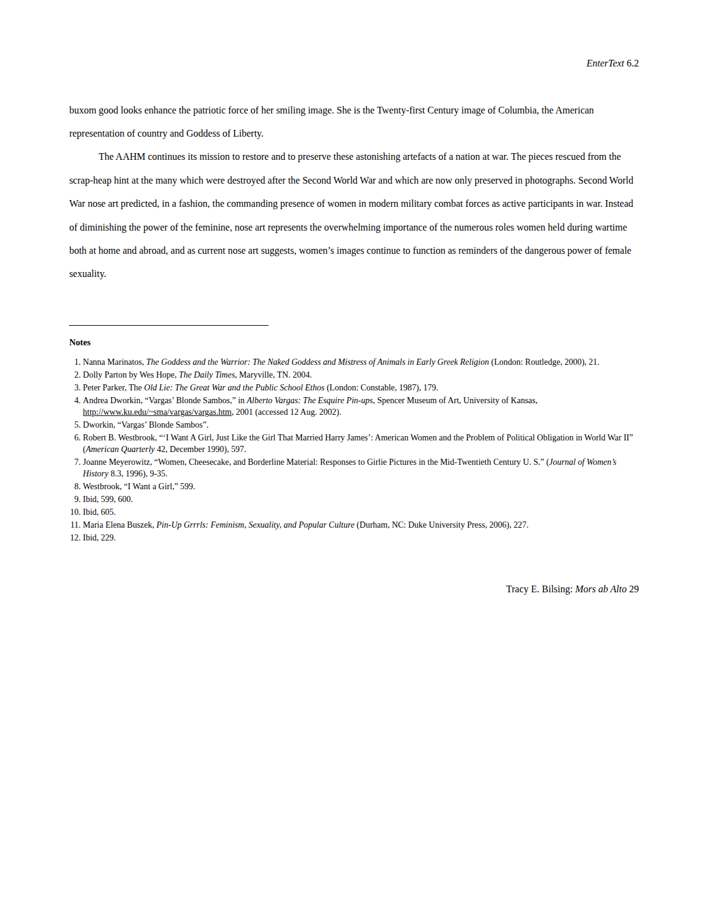EnterText 6.2
buxom good looks enhance the patriotic force of her smiling image. She is the Twenty-first Century image of Columbia, the American representation of country and Goddess of Liberty.
The AAHM continues its mission to restore and to preserve these astonishing artefacts of a nation at war. The pieces rescued from the scrap-heap hint at the many which were destroyed after the Second World War and which are now only preserved in photographs. Second World War nose art predicted, in a fashion, the commanding presence of women in modern military combat forces as active participants in war. Instead of diminishing the power of the feminine, nose art represents the overwhelming importance of the numerous roles women held during wartime both at home and abroad, and as current nose art suggests, women’s images continue to function as reminders of the dangerous power of female sexuality.
Notes
Nanna Marinatos, The Goddess and the Warrior: The Naked Goddess and Mistress of Animals in Early Greek Religion (London: Routledge, 2000), 21.
Dolly Parton by Wes Hope, The Daily Times, Maryville, TN. 2004.
Peter Parker, The Old Lie: The Great War and the Public School Ethos (London: Constable, 1987), 179.
Andrea Dworkin, “Vargas’ Blonde Sambos,” in Alberto Vargas: The Esquire Pin-ups, Spencer Museum of Art, University of Kansas, http://www.ku.edu/~sma/vargas/vargas.htm, 2001 (accessed 12 Aug. 2002).
Dworkin, “Vargas’ Blonde Sambos”.
Robert B. Westbrook, “‘I Want A Girl, Just Like the Girl That Married Harry James’: American Women and the Problem of Political Obligation in World War II” (American Quarterly 42, December 1990), 597.
Joanne Meyerowitz, “Women, Cheesecake, and Borderline Material: Responses to Girlie Pictures in the Mid-Twentieth Century U. S.” (Journal of Women’s History 8.3, 1996), 9-35.
Westbrook, “I Want a Girl,” 599.
Ibid, 599, 600.
Ibid, 605.
Maria Elena Buszek, Pin-Up Grrrls: Feminism, Sexuality, and Popular Culture (Durham, NC: Duke University Press, 2006), 227.
Ibid, 229.
Tracy E. Bilsing: Mors ab Alto 29